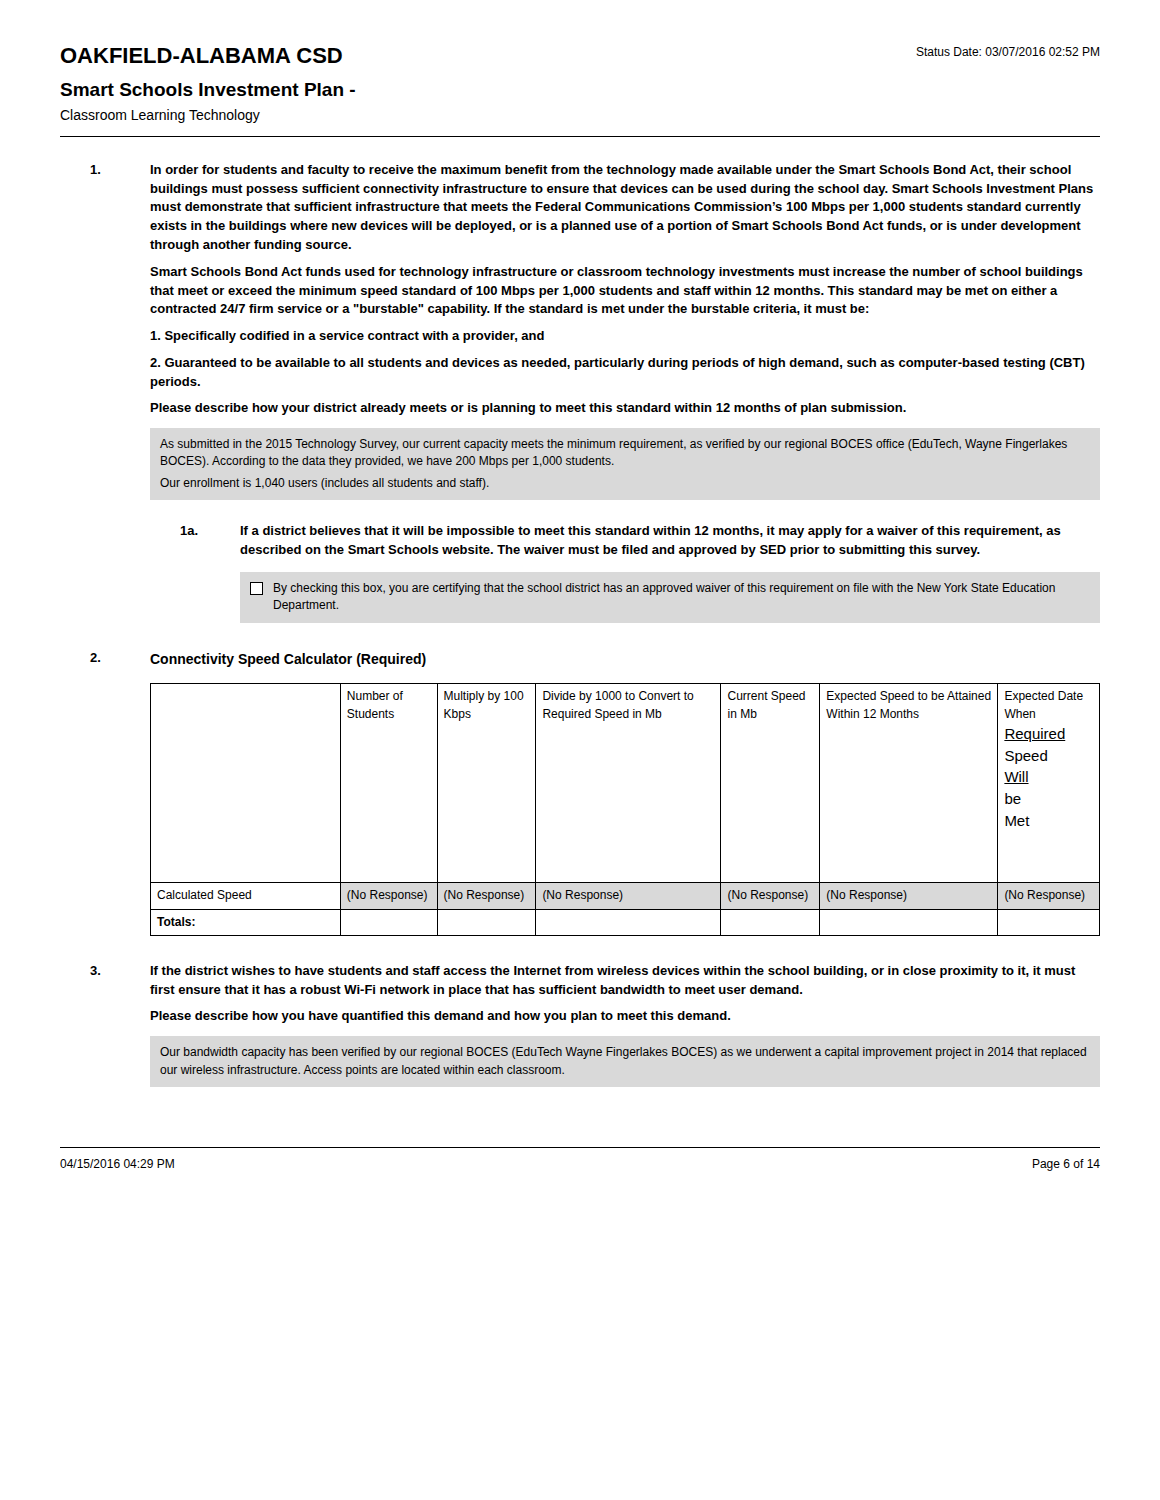OAKFIELD-ALABAMA CSD
Smart Schools Investment Plan -
Classroom Learning Technology
Status Date: 03/07/2016 02:52 PM
In order for students and faculty to receive the maximum benefit from the technology made available under the Smart Schools Bond Act, their school buildings must possess sufficient connectivity infrastructure to ensure that devices can be used during the school day. Smart Schools Investment Plans must demonstrate that sufficient infrastructure that meets the Federal Communications Commission’s 100 Mbps per 1,000 students standard currently exists in the buildings where new devices will be deployed, or is a planned use of a portion of Smart Schools Bond Act funds, or is under development through another funding source.
Smart Schools Bond Act funds used for technology infrastructure or classroom technology investments must increase the number of school buildings that meet or exceed the minimum speed standard of 100 Mbps per 1,000 students and staff within 12 months. This standard may be met on either a contracted 24/7 firm service or a "burstable" capability. If the standard is met under the burstable criteria, it must be:
1. Specifically codified in a service contract with a provider, and
2. Guaranteed to be available to all students and devices as needed, particularly during periods of high demand, such as computer-based testing (CBT) periods.
Please describe how your district already meets or is planning to meet this standard within 12 months of plan submission.
As submitted in the 2015 Technology Survey, our current capacity meets the minimum requirement, as verified by our regional BOCES office (EduTech, Wayne Fingerlakes BOCES). According to the data they provided, we have 200 Mbps per 1,000 students.
Our enrollment is 1,040 users (includes all students and staff).
1a.
If a district believes that it will be impossible to meet this standard within 12 months, it may apply for a waiver of this requirement, as described on the Smart Schools website. The waiver must be filed and approved by SED prior to submitting this survey.
By checking this box, you are certifying that the school district has an approved waiver of this requirement on file with the New York State Education Department.
Connectivity Speed Calculator (Required)
| | Number of Students | Multiply by 100 Kbps | Divide by 1000 to Convert to Required Speed in Mb | Current Speed in Mb | Expected Speed to be Attained Within 12 Months | Expected Date When Required Speed Will be Met |
| --- | --- | --- | --- | --- | --- | --- |
| Calculated Speed | (No Response) | (No Response) | (No Response) | (No Response) | (No Response) | (No Response) |
| Totals: | | | | | | |
If the district wishes to have students and staff access the Internet from wireless devices within the school building, or in close proximity to it, it must first ensure that it has a robust Wi-Fi network in place that has sufficient bandwidth to meet user demand.
Please describe how you have quantified this demand and how you plan to meet this demand.
Our bandwidth capacity has been verified by our regional BOCES (EduTech Wayne Fingerlakes BOCES) as we underwent a capital improvement project in 2014 that replaced our wireless infrastructure. Access points are located within each classroom.
04/15/2016 04:29 PM Page 6 of 14